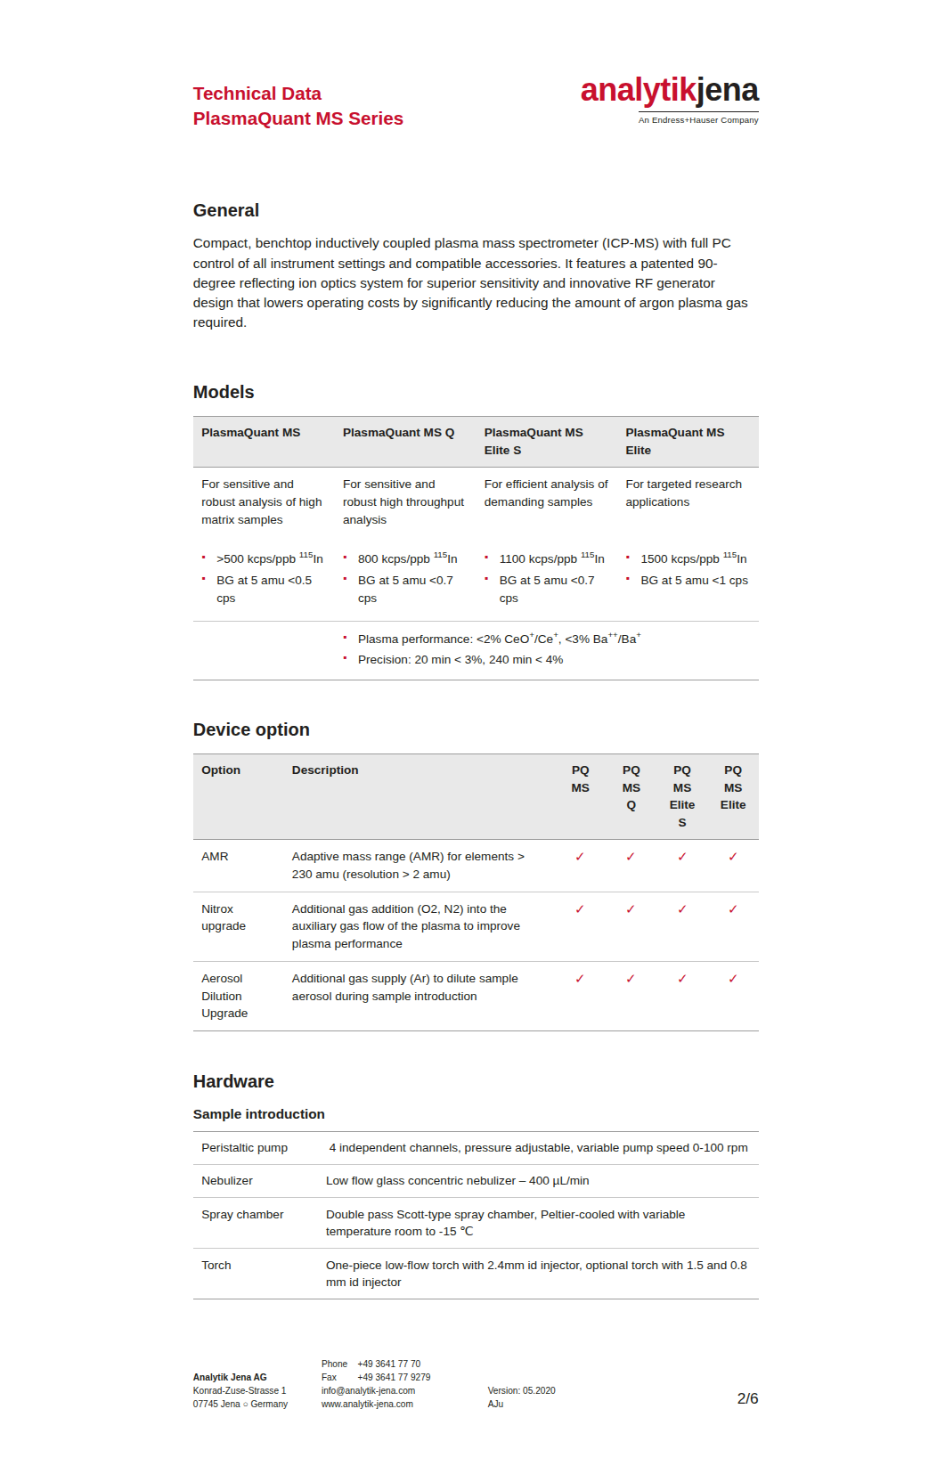Technical Data
PlasmaQuant MS Series
analytik jena
An Endress+Hauser Company
General
Compact, benchtop inductively coupled plasma mass spectrometer (ICP-MS) with full PC control of all instrument settings and compatible accessories. It features a patented 90-degree reflecting ion optics system for superior sensitivity and innovative RF generator design that lowers operating costs by significantly reducing the amount of argon plasma gas required.
Models
| PlasmaQuant MS | PlasmaQuant MS Q | PlasmaQuant MS Elite S | PlasmaQuant MS Elite |
| --- | --- | --- | --- |
| For sensitive and robust analysis of high matrix samples | For sensitive and robust high throughput analysis | For efficient analysis of demanding samples | For targeted research applications |
| >500 kcps/ppb 115 In BG at 5 amu <0.5 cps | 800 kcps/ppb 115 In BG at 5 amu <0.7 cps | 1100 kcps/ppb 115 In BG at 5 amu <0.7 cps | 1500 kcps/ppb 115 In BG at 5 amu <1 cps |
| | Plasma performance: <2% CeO + /Ce + , <3% Ba ++ /Ba + Precision: 20 min < 3%, 240 min < 4% |
Device option
| Option | Description | PQ MS | PQ MS Q | PQ MS Elite S | PQ MS Elite |
| --- | --- | --- | --- | --- | --- |
| AMR | Adaptive mass range (AMR) for elements > 230 amu (resolution > 2 amu) | ✓ | ✓ | ✓ | ✓ |
| Nitrox upgrade | Additional gas addition (O2, N2) into the auxiliary gas flow of the plasma to improve plasma performance | ✓ | ✓ | ✓ | ✓ |
| Aerosol Dilution Upgrade | Additional gas supply (Ar) to dilute sample aerosol during sample introduction | ✓ | ✓ | ✓ | ✓ |
Hardware
Sample introduction
| Peristaltic pump | 4 independent channels, pressure adjustable, variable pump speed 0-100 rpm |
| Nebulizer | Low flow glass concentric nebulizer – 400 µL/min |
| Spray chamber | Double pass Scott-type spray chamber, Peltier-cooled with variable temperature room to -15 ℃ |
| Torch | One-piece low-flow torch with 2.4mm id injector, optional torch with 1.5 and 0.8 mm id injector |
Analytik Jena AG
Konrad-Zuse-Strasse 1
07745 Jena ○ Germany
| Phone | +49 3641 77 70 |
| Fax | +49 3641 77 9279 |
| info@analytik-jena.com |
| www.analytik-jena.com |
Version: 05.2020
AJu
2/6